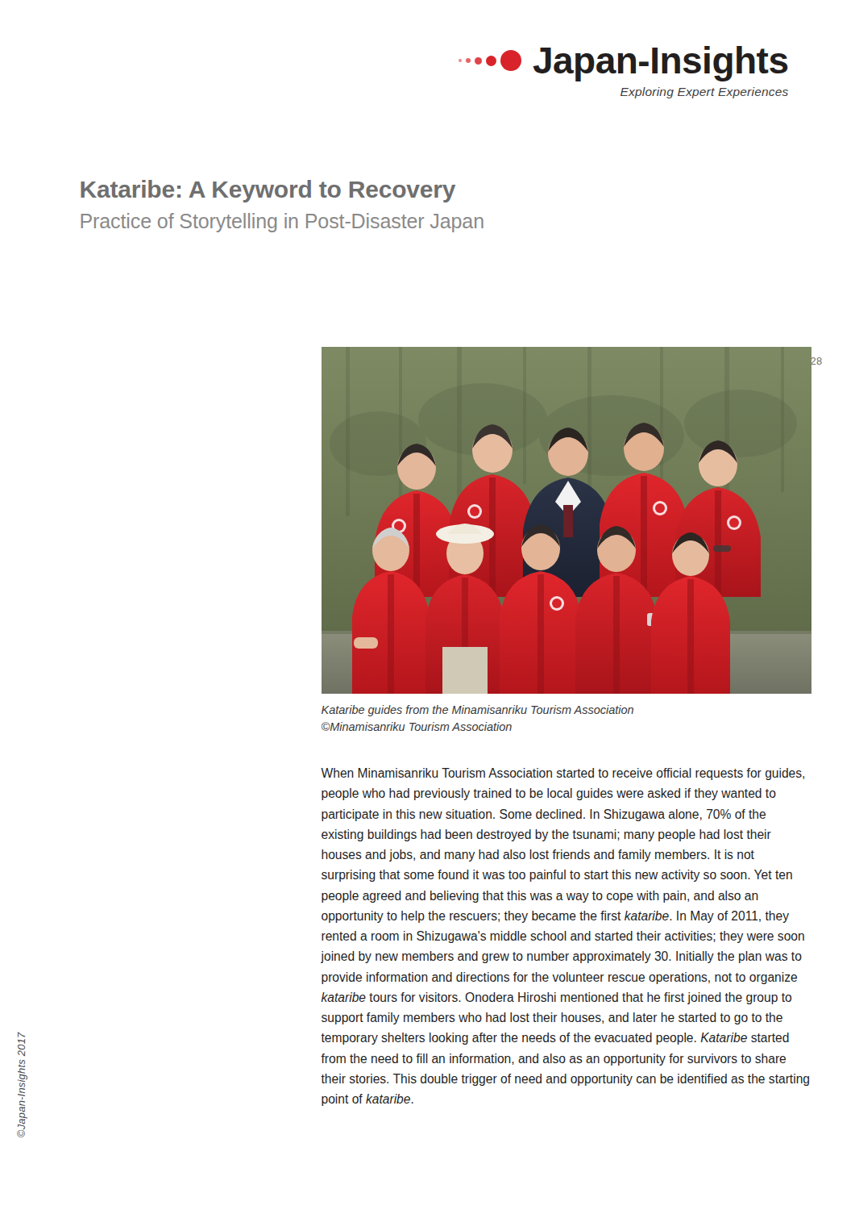Japan-Insights
Exploring Expert Experiences
Kataribe: A Keyword to Recovery
Practice of Storytelling in Post-Disaster Japan
6|28
©Japan-Insights 2017
Kataribe guides from the Minamisanriku Tourism Association
©Minamisanriku Tourism Association
When Minamisanriku Tourism Association started to receive official requests for guides, people who had previously trained to be local guides were asked if they wanted to participate in this new situation. Some declined. In Shizugawa alone, 70% of the existing buildings had been destroyed by the tsunami; many people had lost their houses and jobs, and many had also lost friends and family members. It is not surprising that some found it was too painful to start this new activity so soon. Yet ten people agreed and believing that this was a way to cope with pain, and also an opportunity to help the rescuers; they became the first kataribe. In May of 2011, they rented a room in Shizugawa's middle school and started their activities; they were soon joined by new members and grew to number approximately 30. Initially the plan was to provide information and directions for the volunteer rescue operations, not to organize kataribe tours for visitors. Onodera Hiroshi mentioned that he first joined the group to support family members who had lost their houses, and later he started to go to the temporary shelters looking after the needs of the evacuated people. Kataribe started from the need to fill an information, and also as an opportunity for survivors to share their stories. This double trigger of need and opportunity can be identified as the starting point of kataribe.